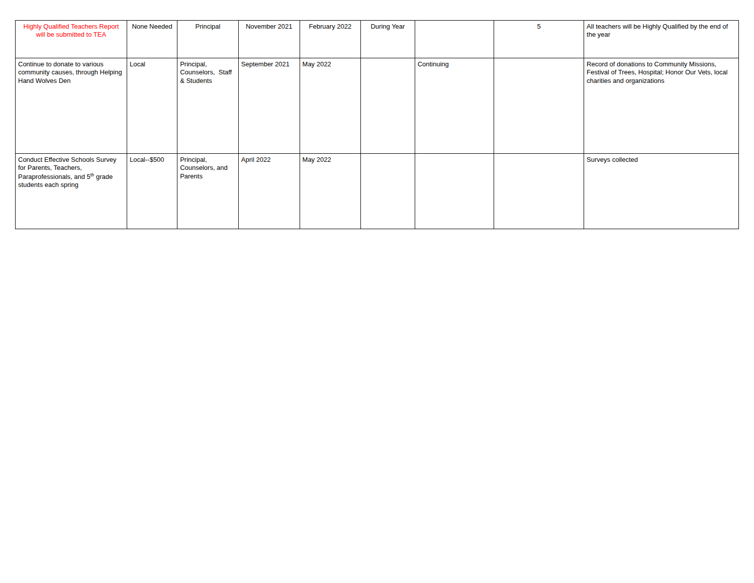| Highly Qualified Teachers Report will be submitted to TEA | None Needed | Principal | November 2021 | February 2022 | During Year | | 5 | All teachers will be Highly Qualified by the end of the year |
| Continue to donate to various community causes, through Helping Hand Wolves Den | Local | Principal, Counselors, Staff & Students | September 2021 | May 2022 | | Continuing | | Record of donations to Community Missions, Festival of Trees, Hospital; Honor Our Vets, local charities and organizations |
| Conduct Effective Schools Survey for Parents, Teachers, Paraprofessionals, and 5 th grade students each spring | Local--$500 | Principal, Counselors, and Parents | April 2022 | May 2022 | | | | Surveys collected |